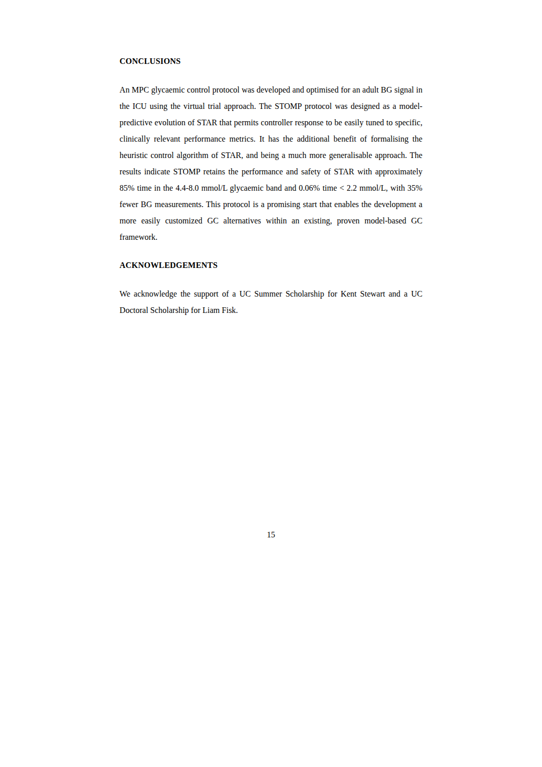CONCLUSIONS
An MPC glycaemic control protocol was developed and optimised for an adult BG signal in the ICU using the virtual trial approach. The STOMP protocol was designed as a model-predictive evolution of STAR that permits controller response to be easily tuned to specific, clinically relevant performance metrics. It has the additional benefit of formalising the heuristic control algorithm of STAR, and being a much more generalisable approach. The results indicate STOMP retains the performance and safety of STAR with approximately 85% time in the 4.4-8.0 mmol/L glycaemic band and 0.06% time < 2.2 mmol/L, with 35% fewer BG measurements. This protocol is a promising start that enables the development a more easily customized GC alternatives within an existing, proven model-based GC framework.
ACKNOWLEDGEMENTS
We acknowledge the support of a UC Summer Scholarship for Kent Stewart and a UC Doctoral Scholarship for Liam Fisk.
15